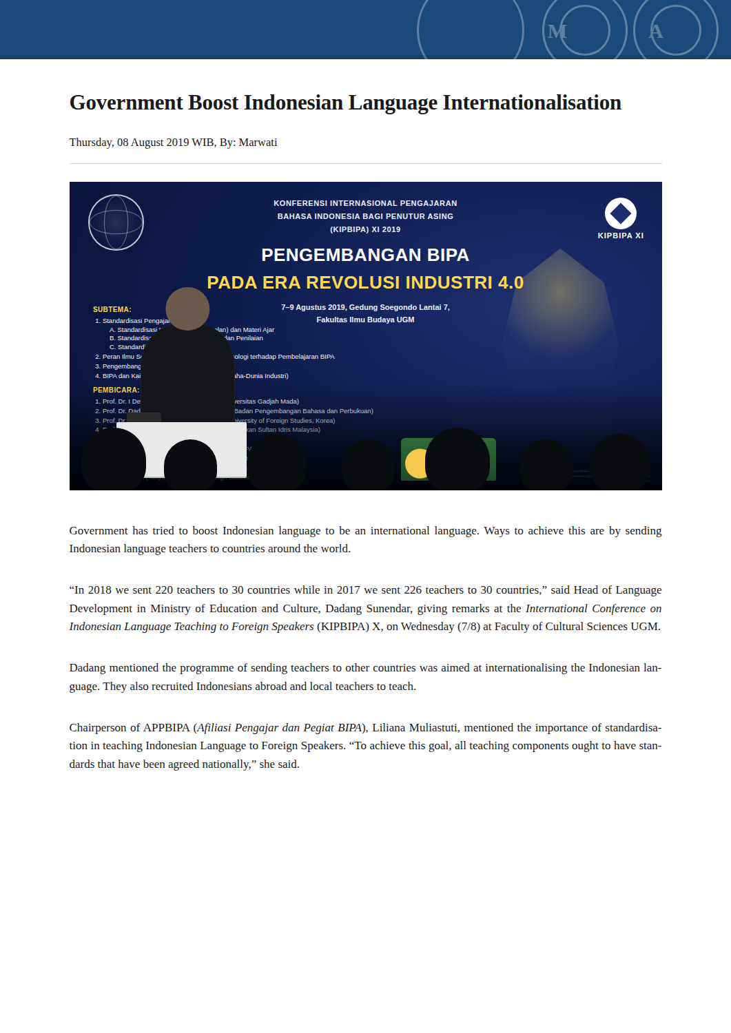M A
Government Boost Indonesian Language Internationalisation
Thursday, 08 August 2019 WIB, By: Marwati
KIPBIPA XI
Konferensi Internasional Pengajaran
Bahasa Indonesia bagi Penutur Asing
(KIPBIPA) XI 2019
Pengembangan BIPA
pada Era Revolusi Industri 4.0
7–9 Agustus 2019, Gedung Soegondo Lantai 7,
Fakultas Ilmu Budaya UGM
Subtema:
Standardisasi Pengajaran BIPA
A. Standardisasi Kompetensi (Pelevelan) dan Materi Ajar
B. Standardisasi Proses Pembelajaran dan Penilaian
C. Standardisasi Pelatihan dan Pengajar
Peran Ilmu Sosial Humaniora dan Sains-Teknologi terhadap Pembelajaran BIPA
Pengembangan Jejaring BIPA
BIPA dan Kaitannya dengan DUDI (Dunia Usaha-Dunia Industri)
Pembicara:
Prof. Dr. I Dewa Putu Wijana, S.U., M.A. (Universitas Gadjah Mada)
Prof. Dr. Dadang Sunendar, M.Hum. (Kepala Badan Pengembangan Bahasa dan Perbukuan)
Prof. Dr. Yang Seung Yoon, Ph.D. (Hankuk University of Foreign Studies, Korea)
Prof. Datuk Dr. Awang Sariyan (Universiti Pendidikan Sultan Idris Malaysia)
Dr. Sailal Arimi, M.Hum. (Inculs FIB UGM)
Dr. Liliana Muliastuti, M.Pd. (Ketua Umum APPBIPA)
Prof. Antonia Soriente (University of Naples Orientale, Italia)
Dr. Adrian Budiman (ACICIS Resident Director, Australia)
Masashi, M.A. (Tokyo University of Foreign Studies, Jepang)
Didukung oleh:
Sumber: https://www.freepik.com/free-vector/wayang-background-shape; id=48; src=https://www.pinterest.com/search/?q=wayang%20kulit; wayangkulit.wordpress.com
Government has tried to boost Indonesian language to be an international language. Ways to achieve this are by sending Indonesian language teachers to countries around the world.
“In 2018 we sent 220 teachers to 30 countries while in 2017 we sent 226 teachers to 30 countries,” said Head of Language Development in Ministry of Education and Culture, Dadang Sunendar, giving remarks at the International Conference on Indonesian Language Teaching to Foreign Speakers (KIPBIPA) X, on Wednesday (7/8) at Faculty of Cultural Sciences UGM.
Dadang mentioned the programme of sending teachers to other countries was aimed at internationalising the Indonesian language. They also recruited Indonesians abroad and local teachers to teach.
Chairperson of APPBIPA (Afiliasi Pengajar dan Pegiat BIPA), Liliana Muliastuti, mentioned the importance of standardisation in teaching Indonesian Language to Foreign Speakers. “To achieve this goal, all teaching components ought to have standards that have been agreed nationally,” she said.